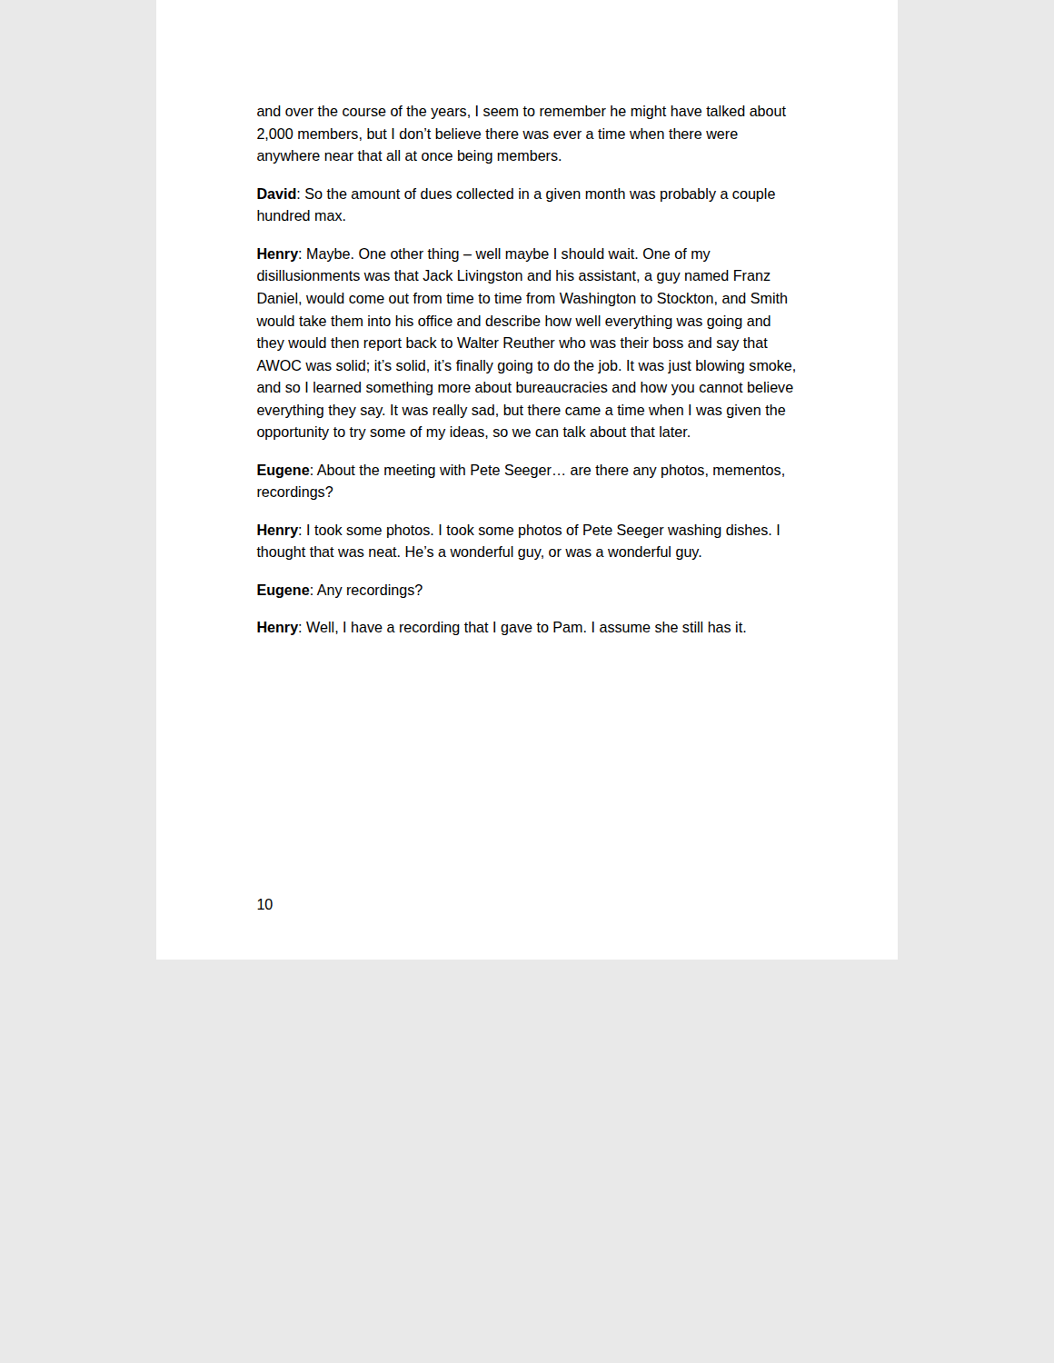and over the course of the years, I seem to remember he might have talked about 2,000 members, but I don’t believe there was ever a time when there were anywhere near that all at once being members.
David: So the amount of dues collected in a given month was probably a couple hundred max.
Henry: Maybe. One other thing – well maybe I should wait. One of my disillusionments was that Jack Livingston and his assistant, a guy named Franz Daniel, would come out from time to time from Washington to Stockton, and Smith would take them into his office and describe how well everything was going and they would then report back to Walter Reuther who was their boss and say that AWOC was solid; it’s solid, it’s finally going to do the job. It was just blowing smoke, and so I learned something more about bureaucracies and how you cannot believe everything they say. It was really sad, but there came a time when I was given the opportunity to try some of my ideas, so we can talk about that later.
Eugene: About the meeting with Pete Seeger… are there any photos, mementos, recordings?
Henry: I took some photos. I took some photos of Pete Seeger washing dishes. I thought that was neat. He’s a wonderful guy, or was a wonderful guy.
Eugene: Any recordings?
Henry: Well, I have a recording that I gave to Pam. I assume she still has it.
10